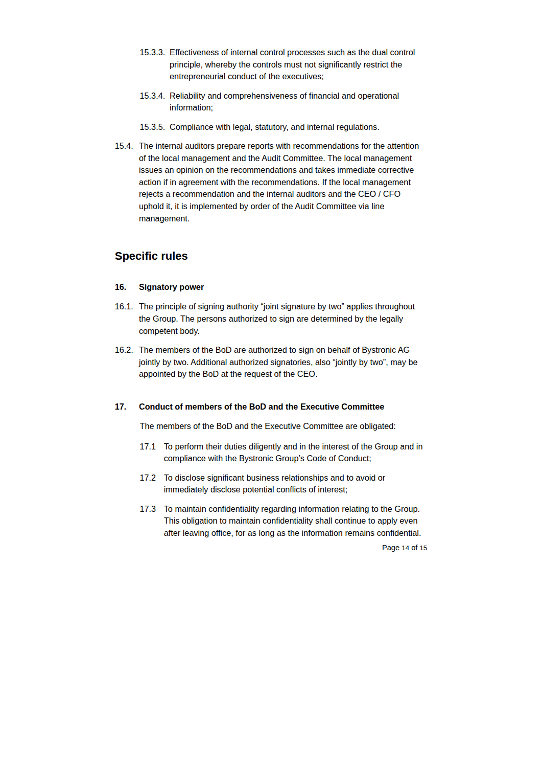15.3.3.
Effectiveness of internal control processes such as the dual control principle, whereby the controls must not significantly restrict the entrepreneurial conduct of the executives;
15.3.4.
Reliability and comprehensiveness of financial and operational information;
15.3.5.
Compliance with legal, statutory, and internal regulations.
15.4.
The internal auditors prepare reports with recommendations for the attention of the local management and the Audit Committee. The local management issues an opinion on the recommendations and takes immediate corrective action if in agreement with the recommendations. If the local management rejects a recommendation and the internal auditors and the CEO / CFO uphold it, it is implemented by order of the Audit Committee via line management.
Specific rules
16. Signatory power
16.1.
The principle of signing authority “joint signature by two” applies throughout the Group. The persons authorized to sign are determined by the legally competent body.
16.2.
The members of the BoD are authorized to sign on behalf of Bystronic AG jointly by two. Additional authorized signatories, also “jointly by two”, may be appointed by the BoD at the request of the CEO.
17. Conduct of members of the BoD and the Executive Committee
The members of the BoD and the Executive Committee are obligated:
17.1
To perform their duties diligently and in the interest of the Group and in compliance with the Bystronic Group’s Code of Conduct;
17.2
To disclose significant business relationships and to avoid or immediately disclose potential conflicts of interest;
17.3
To maintain confidentiality regarding information relating to the Group. This obligation to maintain confidentiality shall continue to apply even after leaving office, for as long as the information remains confidential.
Page 14 of 15